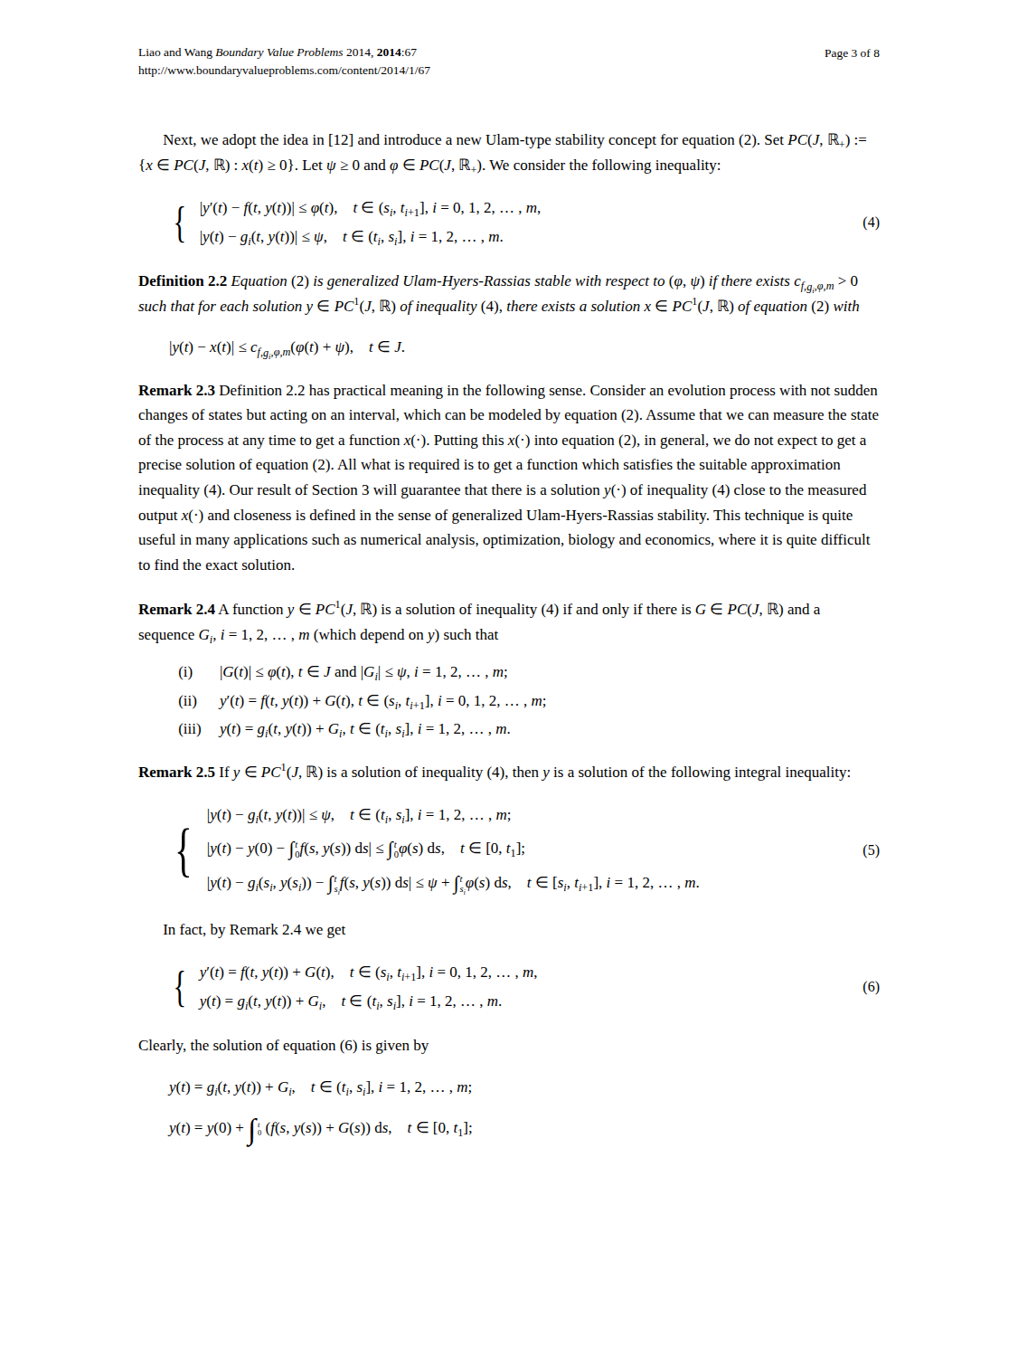Liao and Wang Boundary Value Problems 2014, 2014:67
http://www.boundaryvalueproblems.com/content/2014/1/67
Page 3 of 8
Next, we adopt the idea in [12] and introduce a new Ulam-type stability concept for equation (2). Set PC(J, ℝ+) := {x ∈ PC(J, ℝ) : x(t) ≥ 0}. Let ψ ≥ 0 and φ ∈ PC(J, ℝ+). We consider the following inequality:
{
|y′(t) − f(t, y(t))| ≤ φ(t), t ∈ (si, ti+1], i = 0, 1, 2, … , m,
|y(t) − gi(t, y(t))| ≤ ψ, t ∈ (ti, si], i = 1, 2, … , m.
(4)
Definition 2.2 Equation (2) is generalized Ulam-Hyers-Rassias stable with respect to (φ, ψ) if there exists cf,gi,φ,m > 0 such that for each solution y ∈ PC1(J, ℝ) of inequality (4), there exists a solution x ∈ PC1(J, ℝ) of equation (2) with
|y(t) − x(t)| ≤ cf,gi,φ,m(φ(t) + ψ), t ∈ J.
Remark 2.3 Definition 2.2 has practical meaning in the following sense. Consider an evolution process with not sudden changes of states but acting on an interval, which can be modeled by equation (2). Assume that we can measure the state of the process at any time to get a function x(·). Putting this x(·) into equation (2), in general, we do not expect to get a precise solution of equation (2). All what is required is to get a function which satisfies the suitable approximation inequality (4). Our result of Section 3 will guarantee that there is a solution y(·) of inequality (4) close to the measured output x(·) and closeness is defined in the sense of generalized Ulam-Hyers-Rassias stability. This technique is quite useful in many applications such as numerical analysis, optimization, biology and economics, where it is quite difficult to find the exact solution.
Remark 2.4 A function y ∈ PC1(J, ℝ) is a solution of inequality (4) if and only if there is G ∈ PC(J, ℝ) and a sequence Gi, i = 1, 2, … , m (which depend on y) such that
(i)|G(t)| ≤ φ(t), t ∈ J and |Gi| ≤ ψ, i = 1, 2, … , m;
(ii) y′(t) = f(t, y(t)) + G(t), t ∈ (si, ti+1], i = 0, 1, 2, … , m;
(iii) y(t) = gi(t, y(t)) + Gi, t ∈ (ti, si], i = 1, 2, … , m.
Remark 2.5 If y ∈ PC1(J, ℝ) is a solution of inequality (4), then y is a solution of the following integral inequality:
{
|y(t) − gi(t, y(t))| ≤ ψ, t ∈ (ti, si], i = 1, 2, … , m;
|y(t) − y(0) − ∫t 0 f(s, y(s)) ds| ≤ ∫t 0 φ(s) ds, t ∈ [0, t1];
|y(t) − gi(si, y(si)) − ∫tsi f(s, y(s)) ds| ≤ ψ + ∫tsi φ(s) ds, t ∈ [si, ti+1], i = 1, 2, … , m.
(5)
In fact, by Remark 2.4 we get
{
y′(t) = f(t, y(t)) + G(t), t ∈ (si, ti+1], i = 0, 1, 2, … , m,
y(t) = gi(t, y(t)) + Gi, t ∈ (ti, si], i = 1, 2, … , m.
(6)
Clearly, the solution of equation (6) is given by
y(t) = gi(t, y(t)) + Gi, t ∈ (ti, si], i = 1, 2, … , m;
y(t) = y(0) + ∫t
0 (f(s, y(s)) + G(s)) ds, t ∈ [0, t1];